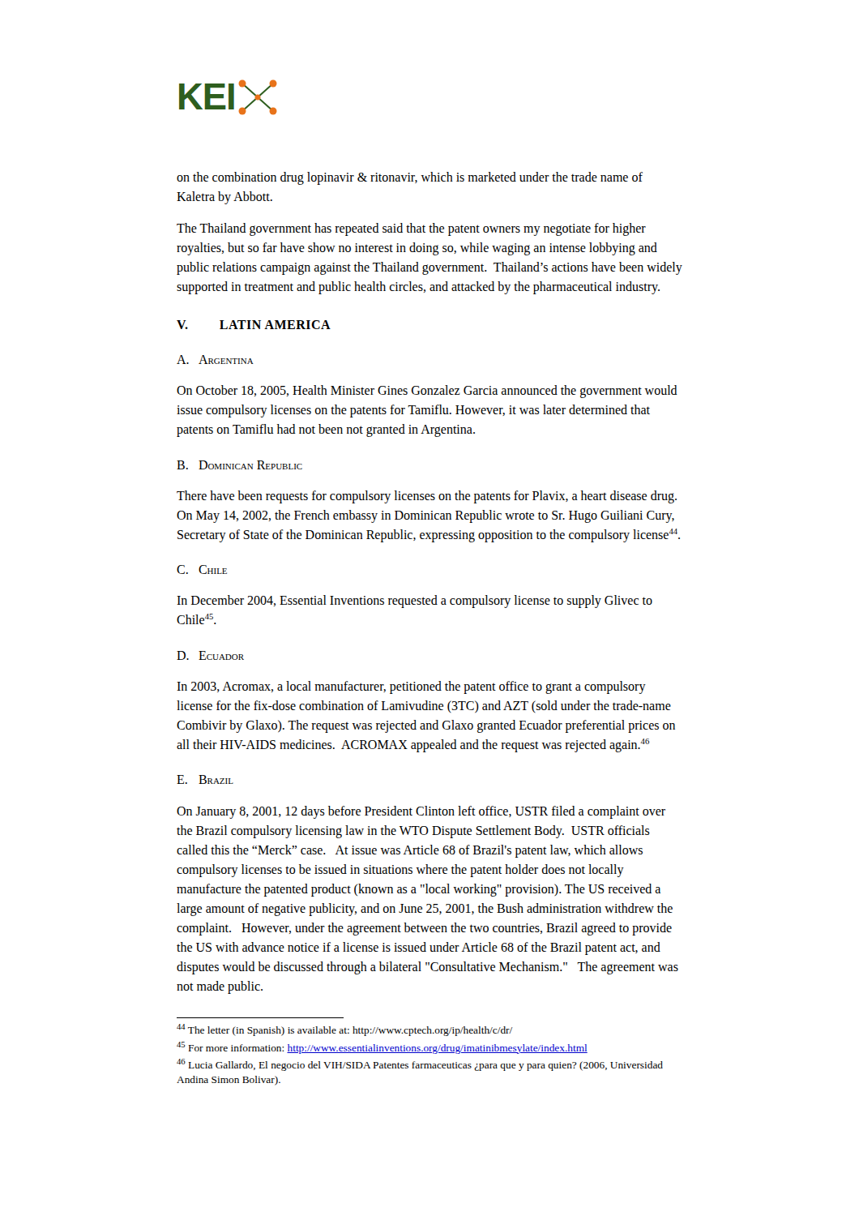KEI
on the combination drug lopinavir & ritonavir, which is marketed under the trade name of Kaletra by Abbott.
The Thailand government has repeated said that the patent owners my negotiate for higher royalties, but so far have show no interest in doing so, while waging an intense lobbying and public relations campaign against the Thailand government. Thailand’s actions have been widely supported in treatment and public health circles, and attacked by the pharmaceutical industry.
V. LATIN AMERICA
A. Argentina
On October 18, 2005, Health Minister Gines Gonzalez Garcia announced the government would issue compulsory licenses on the patents for Tamiflu. However, it was later determined that patents on Tamiflu had not been not granted in Argentina.
B. Dominican Republic
There have been requests for compulsory licenses on the patents for Plavix, a heart disease drug. On May 14, 2002, the French embassy in Dominican Republic wrote to Sr. Hugo Guiliani Cury, Secretary of State of the Dominican Republic, expressing opposition to the compulsory license44.
C. Chile
In December 2004, Essential Inventions requested a compulsory license to supply Glivec to Chile45.
D. Ecuador
In 2003, Acromax, a local manufacturer, petitioned the patent office to grant a compulsory license for the fix-dose combination of Lamivudine (3TC) and AZT (sold under the trade-name Combivir by Glaxo). The request was rejected and Glaxo granted Ecuador preferential prices on all their HIV-AIDS medicines. ACROMAX appealed and the request was rejected again.46
E. Brazil
On January 8, 2001, 12 days before President Clinton left office, USTR filed a complaint over the Brazil compulsory licensing law in the WTO Dispute Settlement Body. USTR officials called this the “Merck” case. At issue was Article 68 of Brazil's patent law, which allows compulsory licenses to be issued in situations where the patent holder does not locally manufacture the patented product (known as a "local working" provision). The US received a large amount of negative publicity, and on June 25, 2001, the Bush administration withdrew the complaint. However, under the agreement between the two countries, Brazil agreed to provide the US with advance notice if a license is issued under Article 68 of the Brazil patent act, and disputes would be discussed through a bilateral "Consultative Mechanism." The agreement was not made public.
44 The letter (in Spanish) is available at: http://www.cptech.org/ip/health/c/dr/
45 For more information: http://www.essentialinventions.org/drug/imatinibmesylate/index.html
46 Lucia Gallardo, El negocio del VIH/SIDA Patentes farmaceuticas ¿para que y para quien? (2006, Universidad Andina Simon Bolivar).